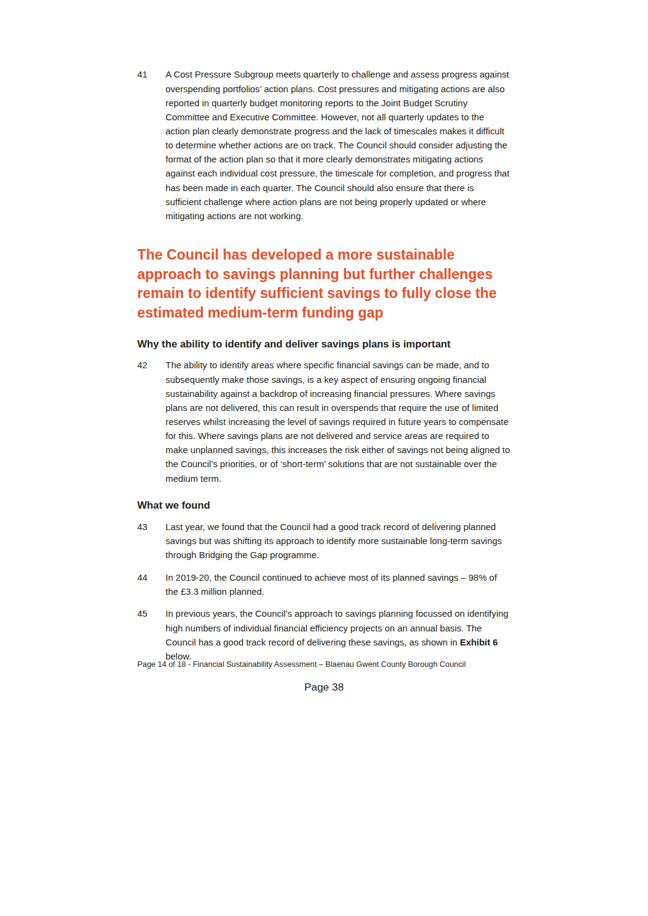41
A Cost Pressure Subgroup meets quarterly to challenge and assess progress against overspending portfolios’ action plans. Cost pressures and mitigating actions are also reported in quarterly budget monitoring reports to the Joint Budget Scrutiny Committee and Executive Committee. However, not all quarterly updates to the action plan clearly demonstrate progress and the lack of timescales makes it difficult to determine whether actions are on track. The Council should consider adjusting the format of the action plan so that it more clearly demonstrates mitigating actions against each individual cost pressure, the timescale for completion, and progress that has been made in each quarter. The Council should also ensure that there is sufficient challenge where action plans are not being properly updated or where mitigating actions are not working.
The Council has developed a more sustainable approach to savings planning but further challenges remain to identify sufficient savings to fully close the estimated medium-term funding gap
Why the ability to identify and deliver savings plans is important
42
The ability to identify areas where specific financial savings can be made, and to subsequently make those savings, is a key aspect of ensuring ongoing financial sustainability against a backdrop of increasing financial pressures. Where savings plans are not delivered, this can result in overspends that require the use of limited reserves whilst increasing the level of savings required in future years to compensate for this. Where savings plans are not delivered and service areas are required to make unplanned savings, this increases the risk either of savings not being aligned to the Council’s priorities, or of ‘short-term’ solutions that are not sustainable over the medium term.
What we found
43
Last year, we found that the Council had a good track record of delivering planned savings but was shifting its approach to identify more sustainable long-term savings through Bridging the Gap programme.
44
In 2019-20, the Council continued to achieve most of its planned savings – 98% of the £3.3 million planned.
45
In previous years, the Council’s approach to savings planning focussed on identifying high numbers of individual financial efficiency projects on an annual basis. The Council has a good track record of delivering these savings, as shown in Exhibit 6 below.
Page 14 of 18 - Financial Sustainability Assessment – Blaenau Gwent County Borough Council
Page 38